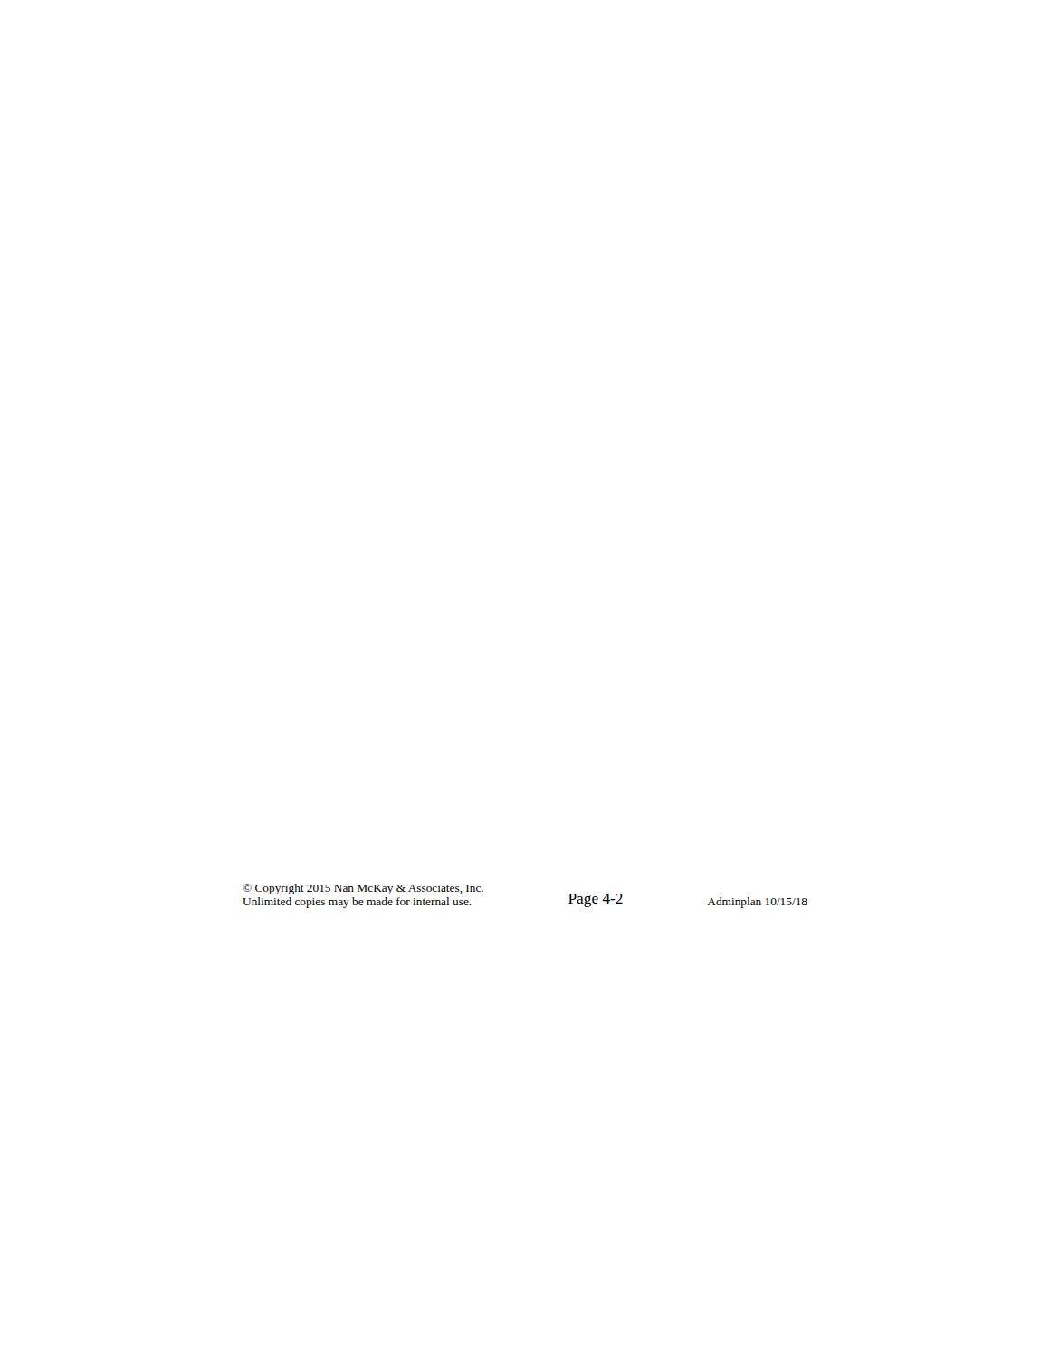© Copyright 2015 Nan McKay & Associates, Inc.
Unlimited copies may be made for internal use.
Page 4-2
Adminplan 10/15/18